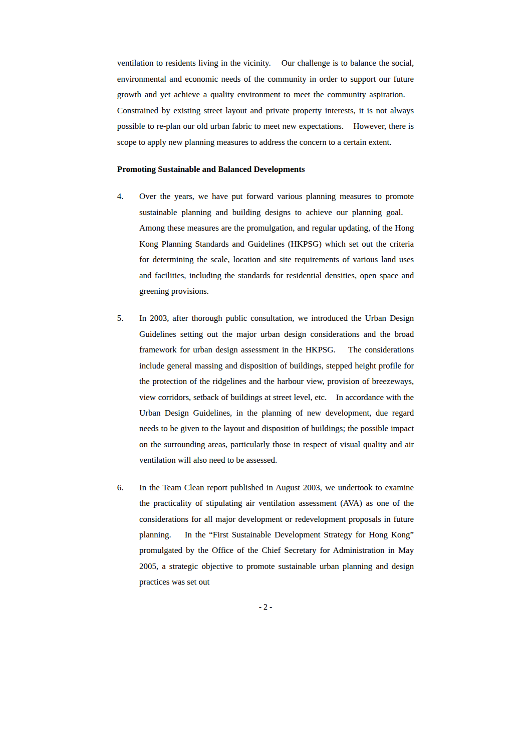ventilation to residents living in the vicinity. Our challenge is to balance the social, environmental and economic needs of the community in order to support our future growth and yet achieve a quality environment to meet the community aspiration. Constrained by existing street layout and private property interests, it is not always possible to re-plan our old urban fabric to meet new expectations. However, there is scope to apply new planning measures to address the concern to a certain extent.
Promoting Sustainable and Balanced Developments
4.
Over the years, we have put forward various planning measures to promote sustainable planning and building designs to achieve our planning goal. Among these measures are the promulgation, and regular updating, of the Hong Kong Planning Standards and Guidelines (HKPSG) which set out the criteria for determining the scale, location and site requirements of various land uses and facilities, including the standards for residential densities, open space and greening provisions.
5.
In 2003, after thorough public consultation, we introduced the Urban Design Guidelines setting out the major urban design considerations and the broad framework for urban design assessment in the HKPSG. The considerations include general massing and disposition of buildings, stepped height profile for the protection of the ridgelines and the harbour view, provision of breezeways, view corridors, setback of buildings at street level, etc. In accordance with the Urban Design Guidelines, in the planning of new development, due regard needs to be given to the layout and disposition of buildings; the possible impact on the surrounding areas, particularly those in respect of visual quality and air ventilation will also need to be assessed.
6.
In the Team Clean report published in August 2003, we undertook to examine the practicality of stipulating air ventilation assessment (AVA) as one of the considerations for all major development or redevelopment proposals in future planning. In the “First Sustainable Development Strategy for Hong Kong” promulgated by the Office of the Chief Secretary for Administration in May 2005, a strategic objective to promote sustainable urban planning and design practices was set out
- 2 -